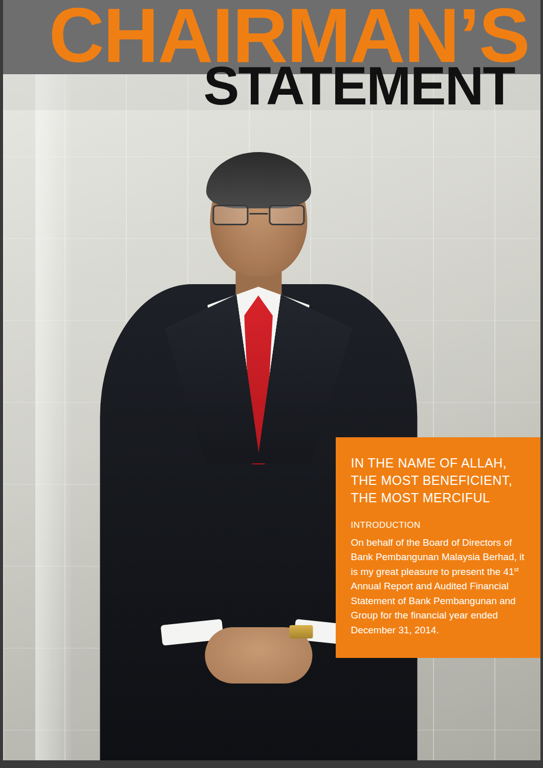CHAIRMAN’S STATEMENT
In the name of Allah, the Most Beneficient,
the Most Merciful
Introduction
On behalf of the Board of Directors of Bank Pembangunan Malaysia Berhad, it is my great pleasure to present the 41st Annual Report and Audited Financial Statement of Bank Pembangunan and Group for the financial year ended December 31, 2014.